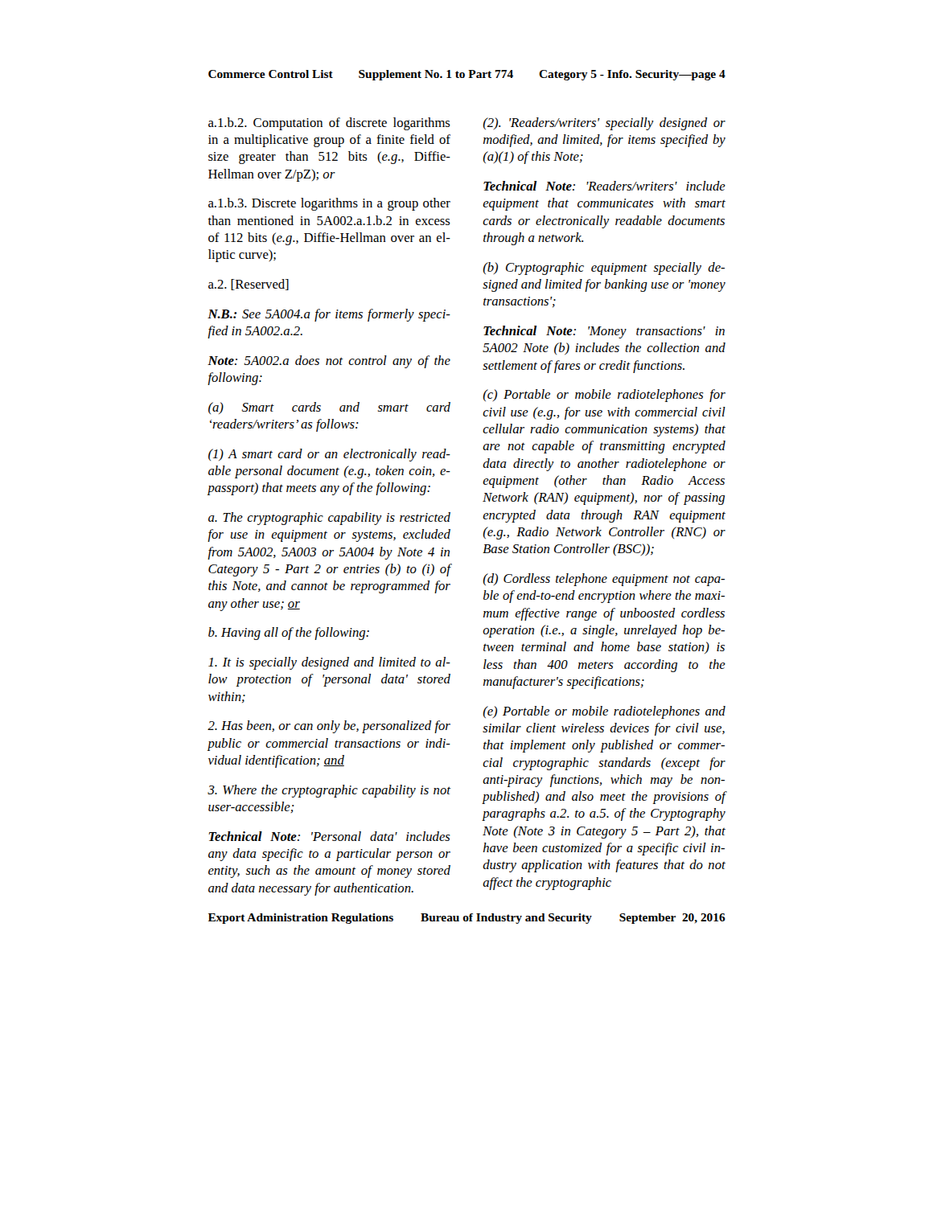Commerce Control List Supplement No. 1 to Part 774 Category 5 - Info. Security—page 4
a.1.b.2. Computation of discrete logarithms in a multiplicative group of a finite field of size greater than 512 bits (e.g., Diffie-Hellman over Z/pZ); or
a.1.b.3. Discrete logarithms in a group other than mentioned in 5A002.a.1.b.2 in excess of 112 bits (e.g., Diffie-Hellman over an elliptic curve);
a.2. [Reserved]
N.B.: See 5A004.a for items formerly specified in 5A002.a.2.
Note: 5A002.a does not control any of the following:
(a) Smart cards and smart card ‘readers/writers’ as follows:
(1) A smart card or an electronically readable personal document (e.g., token coin, e-passport) that meets any of the following:
a. The cryptographic capability is restricted for use in equipment or systems, excluded from 5A002, 5A003 or 5A004 by Note 4 in Category 5 - Part 2 or entries (b) to (i) of this Note, and cannot be reprogrammed for any other use; or
b. Having all of the following:
1. It is specially designed and limited to allow protection of 'personal data' stored within;
2. Has been, or can only be, personalized for public or commercial transactions or individual identification; and
3. Where the cryptographic capability is not user-accessible;
Technical Note: 'Personal data' includes any data specific to a particular person or entity, such as the amount of money stored and data necessary for authentication.
(2). 'Readers/writers' specially designed or modified, and limited, for items specified by (a)(1) of this Note;
Technical Note: 'Readers/writers' include equipment that communicates with smart cards or electronically readable documents through a network.
(b) Cryptographic equipment specially designed and limited for banking use or 'money transactions';
Technical Note: 'Money transactions' in 5A002 Note (b) includes the collection and settlement of fares or credit functions.
(c) Portable or mobile radiotelephones for civil use (e.g., for use with commercial civil cellular radio communication systems) that are not capable of transmitting encrypted data directly to another radiotelephone or equipment (other than Radio Access Network (RAN) equipment), nor of passing encrypted data through RAN equipment (e.g., Radio Network Controller (RNC) or Base Station Controller (BSC));
(d) Cordless telephone equipment not capable of end-to-end encryption where the maximum effective range of unboosted cordless operation (i.e., a single, unrelayed hop between terminal and home base station) is less than 400 meters according to the manufacturer's specifications;
(e) Portable or mobile radiotelephones and similar client wireless devices for civil use, that implement only published or commercial cryptographic standards (except for anti-piracy functions, which may be non-published) and also meet the provisions of paragraphs a.2. to a.5. of the Cryptography Note (Note 3 in Category 5 – Part 2), that have been customized for a specific civil industry application with features that do not affect the cryptographic
Export Administration Regulations Bureau of Industry and Security September 20, 2016